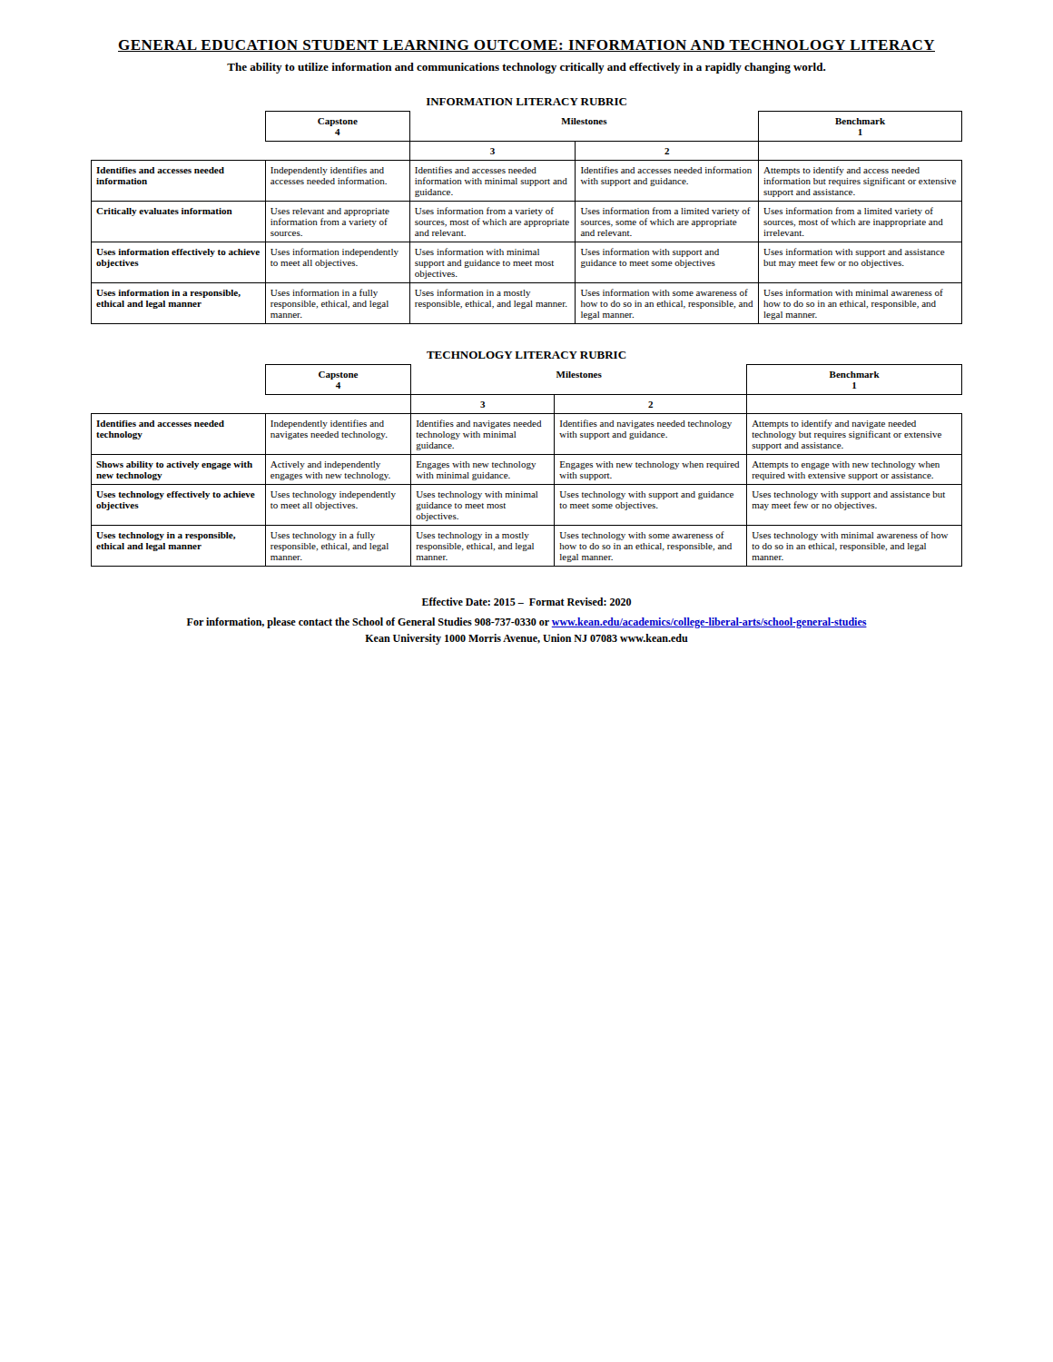GENERAL EDUCATION STUDENT LEARNING OUTCOME: INFORMATION AND TECHNOLOGY LITERACY
The ability to utilize information and communications technology critically and effectively in a rapidly changing world.
INFORMATION LITERACY RUBRIC
| | Capstone 4 | Milestones | Benchmark 1 |
| --- | --- | --- | --- |
| | | 3 | 2 | |
| Identifies and accesses needed information | Independently identifies and accesses needed information. | Identifies and accesses needed information with minimal support and guidance. | Identifies and accesses needed information with support and guidance. | Attempts to identify and access needed information but requires significant or extensive support and assistance. |
| Critically evaluates information | Uses relevant and appropriate information from a variety of sources. | Uses information from a variety of sources, most of which are appropriate and relevant. | Uses information from a limited variety of sources, some of which are appropriate and relevant. | Uses information from a limited variety of sources, most of which are inappropriate and irrelevant. |
| Uses information effectively to achieve objectives | Uses information independently to meet all objectives. | Uses information with minimal support and guidance to meet most objectives. | Uses information with support and guidance to meet some objectives | Uses information with support and assistance but may meet few or no objectives. |
| Uses information in a responsible, ethical and legal manner | Uses information in a fully responsible, ethical, and legal manner. | Uses information in a mostly responsible, ethical, and legal manner. | Uses information with some awareness of how to do so in an ethical, responsible, and legal manner. | Uses information with minimal awareness of how to do so in an ethical, responsible, and legal manner. |
TECHNOLOGY LITERACY RUBRIC
| | Capstone 4 | Milestones | Benchmark 1 |
| --- | --- | --- | --- |
| | | 3 | 2 | |
| Identifies and accesses needed technology | Independently identifies and navigates needed technology. | Identifies and navigates needed technology with minimal guidance. | Identifies and navigates needed technology with support and guidance. | Attempts to identify and navigate needed technology but requires significant or extensive support and assistance. |
| Shows ability to actively engage with new technology | Actively and independently engages with new technology. | Engages with new technology with minimal guidance. | Engages with new technology when required with support. | Attempts to engage with new technology when required with extensive support or assistance. |
| Uses technology effectively to achieve objectives | Uses technology independently to meet all objectives. | Uses technology with minimal guidance to meet most objectives. | Uses technology with support and guidance to meet some objectives. | Uses technology with support and assistance but may meet few or no objectives. |
| Uses technology in a responsible, ethical and legal manner | Uses technology in a fully responsible, ethical, and legal manner. | Uses technology in a mostly responsible, ethical, and legal manner. | Uses technology with some awareness of how to do so in an ethical, responsible, and legal manner. | Uses technology with minimal awareness of how to do so in an ethical, responsible, and legal manner. |
Effective Date: 2015 – Format Revised: 2020
For information, please contact the School of General Studies 908-737-0330 or www.kean.edu/academics/college-liberal-arts/school-general-studies
Kean University 1000 Morris Avenue, Union NJ 07083 www.kean.edu